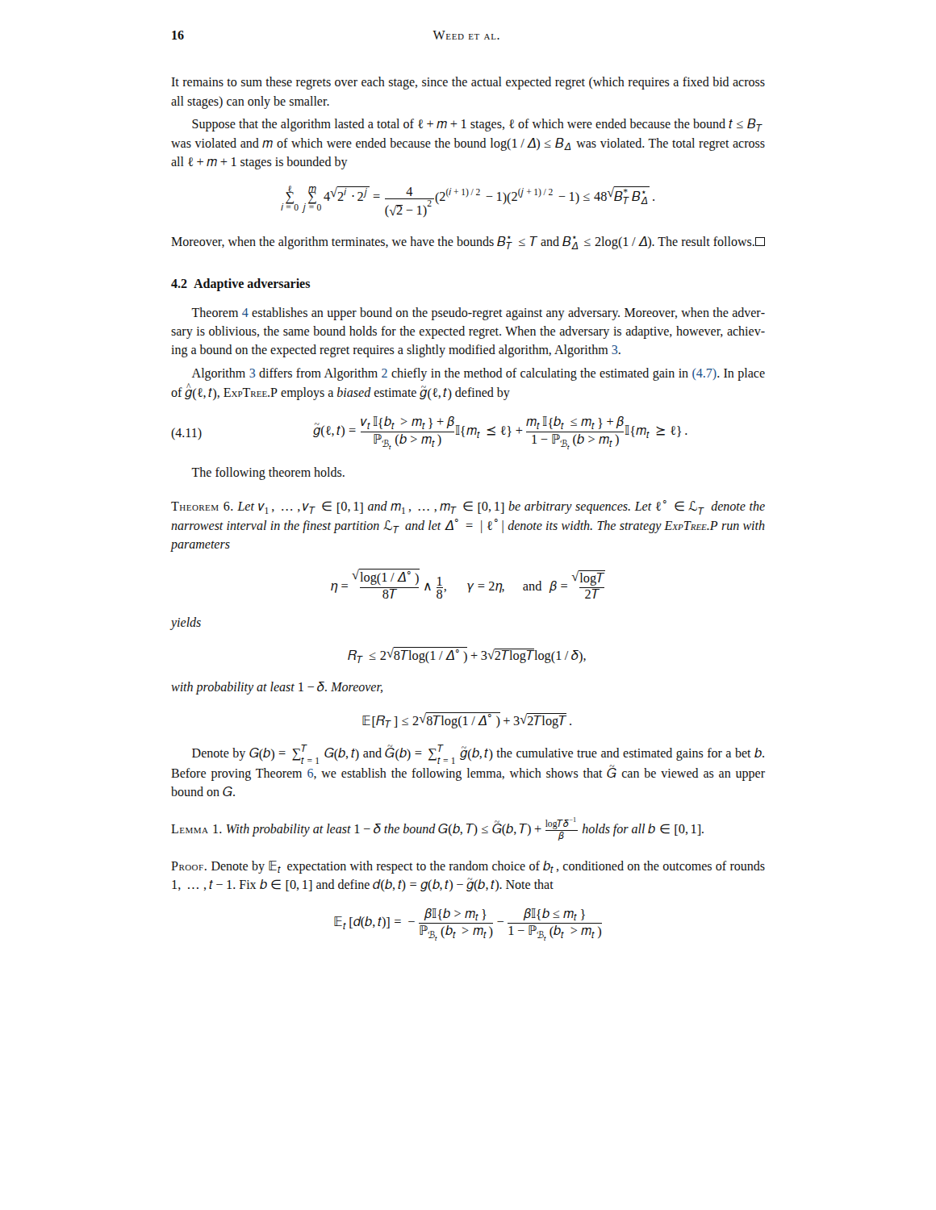16 Weed et al.
It remains to sum these regrets over each stage, since the actual expected regret (which requires a fixed bid across all stages) can only be smaller.
Suppose that the algorithm lasted a total of ℓ+m+1 stages, ℓ of which were ended because the bound t≤BT was violated and m of which were ended because the bound log(1/Δ)≤BΔ was violated. The total regret across all ℓ+m+1 stages is bounded by
∑i=0ℓ ∑j=0m 42i⋅2j = 4(2−1)2 (2(i+1)/2−1) (2(j+1)/2−1) ≤48BT*BΔ⋆.
Moreover, when the algorithm terminates, we have the bounds BT⋆≤T and BΔ⋆≤2log(1/Δ). The result follows.
4.2 Adaptive adversaries
Theorem 4 establishes an upper bound on the pseudo-regret against any adversary. Moreover, when the adversary is oblivious, the same bound holds for the expected regret. When the adversary is adaptive, however, achieving a bound on the expected regret requires a slightly modified algorithm, Algorithm 3.
Algorithm 3 differs from Algorithm 2 chiefly in the method of calculating the estimated gain in (4.7). In place of g^(ℓ,t), ExpTree.P employs a biased estimate g~(ℓ,t) defined by
(4.11) g~(ℓ,t)= vt𝕀{bt>mt}+β ℙℬt(b>mt) 𝕀{mt⪯ℓ} + mt𝕀{bt≤mt}+β 1−ℙℬt(b>mt) 𝕀{mt⪰ℓ}.
The following theorem holds.
Theorem 6. Let v1,…,vT∈[0,1] and m1,…,mT∈[0,1] be arbitrary sequences. Let ℓ∘∈ℒT denote the narrowest interval in the finest partition ℒT and let Δ∘=|ℓ∘| denote its width. The strategy ExpTree.P run with parameters
η= log(1/Δ∘)8T ∧18, γ=2η, and β=logT2T
yields
RT≤ 28Tlog(1/Δ∘) + 32TlogT log(1/δ),
with probability at least 1−δ. Moreover,
𝔼[RT]≤ 28Tlog(1/Δ∘) + 32TlogT.
Denote by G(b)=∑t=1TG(b,t) and G~(b)=∑t=1Tg~(b,t) the cumulative true and estimated gains for a bet b. Before proving Theorem 6, we establish the following lemma, which shows that G~ can be viewed as an upper bound on G.
Lemma 1. With probability at least 1−δ the bound G(b,T)≤G~(b,T)+logTδ−1β holds for all b∈[0,1].
Proof. Denote by 𝔼t expectation with respect to the random choice of bt, conditioned on the outcomes of rounds 1,…,t−1. Fix b∈[0,1] and define d(b,t)=g(b,t)−g~(b,t). Note that
𝔼t[d(b,t)]= − β𝕀{b>mt} ℙℬt(bt>mt) − β𝕀{b≤mt} 1−ℙℬt(bt>mt)